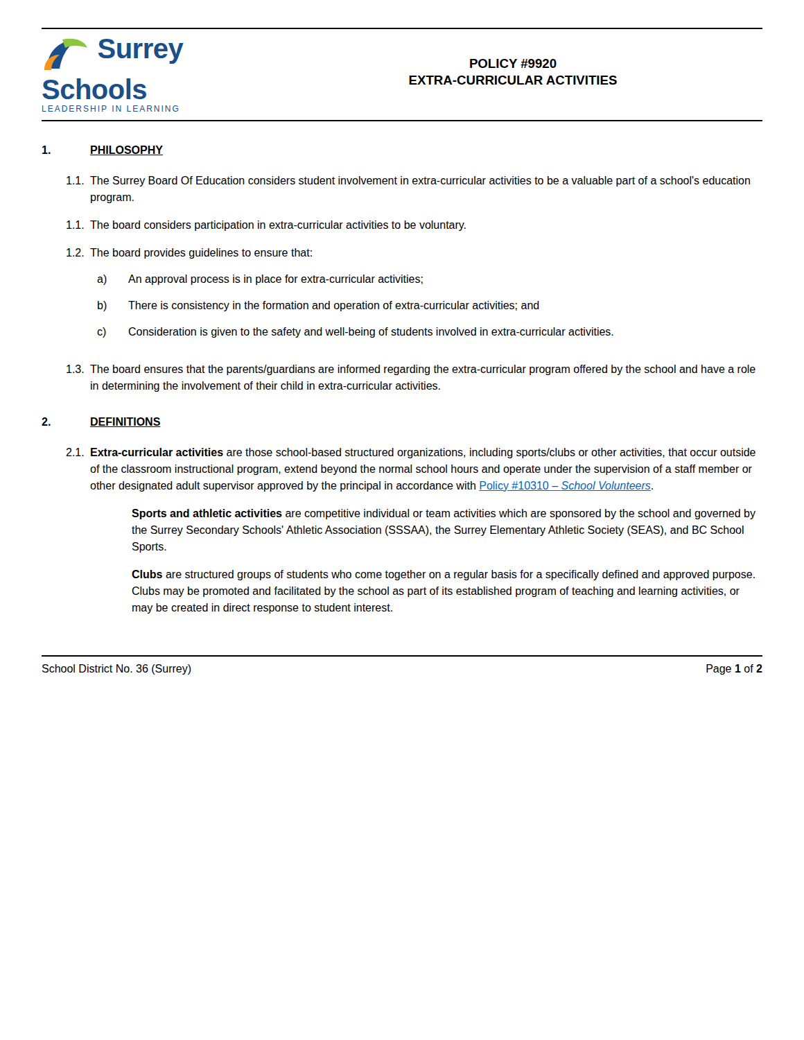Surrey Schools
LEADERSHIP IN LEARNING
POLICY #9920
EXTRA-CURRICULAR ACTIVITIES
1.
PHILOSOPHY
1.1.
The Surrey Board Of Education considers student involvement in extra-curricular activities to be a valuable part of a school's education program.
1.1.
The board considers participation in extra-curricular activities to be voluntary.
1.2.
The board provides guidelines to ensure that:
a)
An approval process is in place for extra-curricular activities;
b)
There is consistency in the formation and operation of extra-curricular activities; and
c)
Consideration is given to the safety and well-being of students involved in extra-curricular activities.
1.3.
The board ensures that the parents/guardians are informed regarding the extra-curricular program offered by the school and have a role in determining the involvement of their child in extra-curricular activities.
2.
DEFINITIONS
2.1.
Extra-curricular activities are those school-based structured organizations, including sports/clubs or other activities, that occur outside of the classroom instructional program, extend beyond the normal school hours and operate under the supervision of a staff member or other designated adult supervisor approved by the principal in accordance with Policy #10310 – School Volunteers.
Sports and athletic activities are competitive individual or team activities which are sponsored by the school and governed by the Surrey Secondary Schools' Athletic Association (SSSAA), the Surrey Elementary Athletic Society (SEAS), and BC School Sports.
Clubs are structured groups of students who come together on a regular basis for a specifically defined and approved purpose. Clubs may be promoted and facilitated by the school as part of its established program of teaching and learning activities, or may be created in direct response to student interest.
School District No. 36 (Surrey)
Page 1 of 2